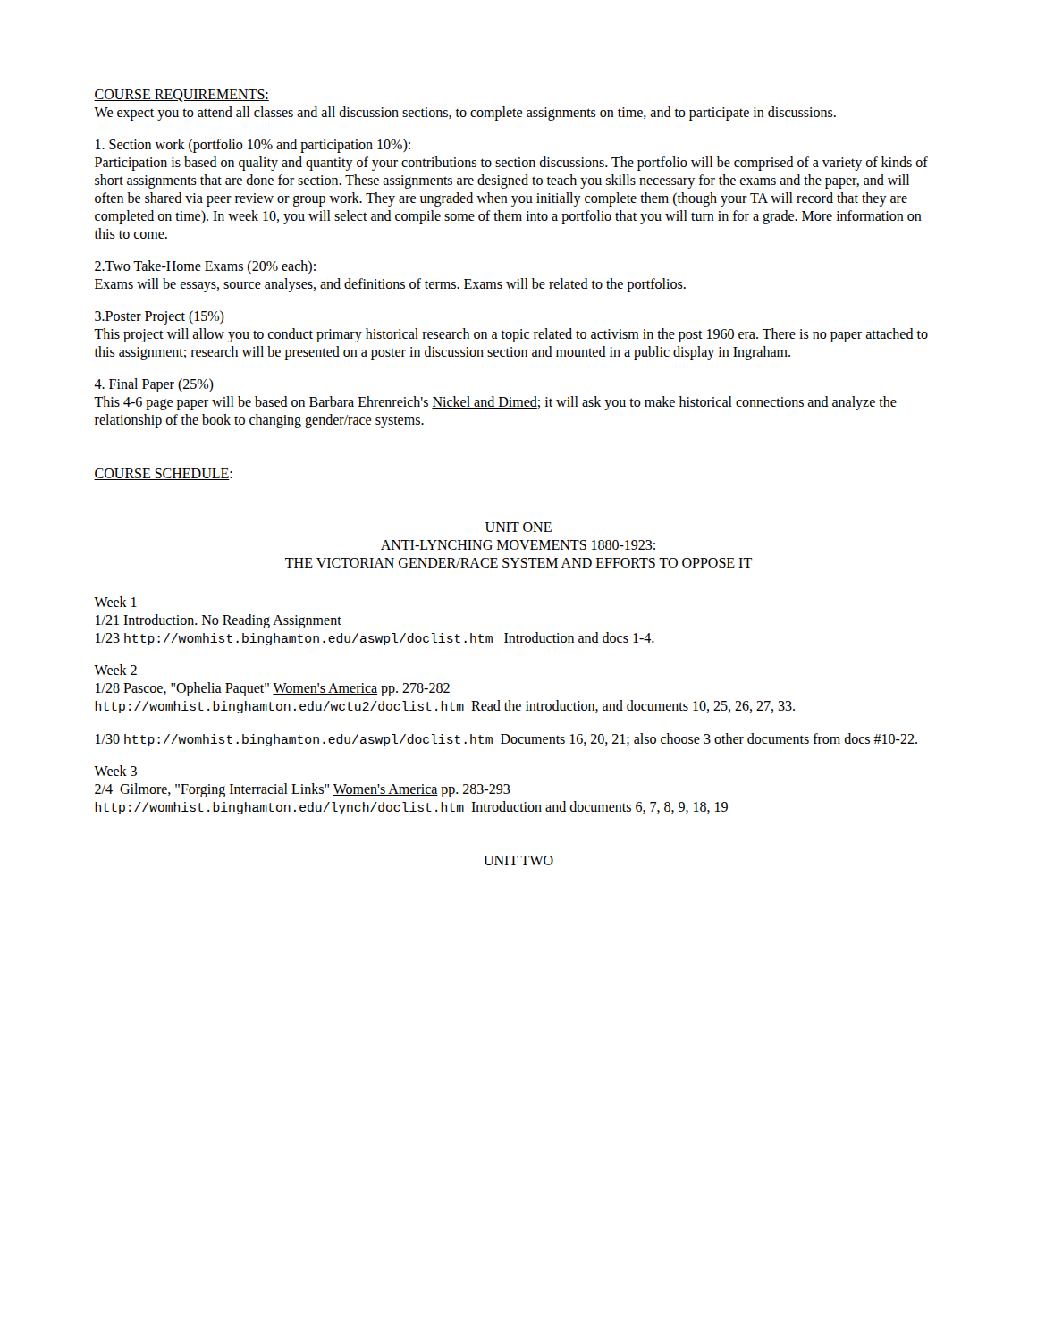COURSE REQUIREMENTS:
We expect you to attend all classes and all discussion sections, to complete assignments on time, and to participate in discussions.
1. Section work (portfolio 10% and participation 10%):
Participation is based on quality and quantity of your contributions to section discussions. The portfolio will be comprised of a variety of kinds of short assignments that are done for section. These assignments are designed to teach you skills necessary for the exams and the paper, and will often be shared via peer review or group work. They are ungraded when you initially complete them (though your TA will record that they are completed on time). In week 10, you will select and compile some of them into a portfolio that you will turn in for a grade. More information on this to come.
2.Two Take-Home Exams (20% each):
Exams will be essays, source analyses, and definitions of terms. Exams will be related to the portfolios.
3.Poster Project (15%)
This project will allow you to conduct primary historical research on a topic related to activism in the post 1960 era. There is no paper attached to this assignment; research will be presented on a poster in discussion section and mounted in a public display in Ingraham.
4. Final Paper (25%)
This 4-6 page paper will be based on Barbara Ehrenreich's Nickel and Dimed; it will ask you to make historical connections and analyze the relationship of the book to changing gender/race systems.
COURSE SCHEDULE:
UNIT ONE
ANTI-LYNCHING MOVEMENTS 1880-1923:
THE VICTORIAN GENDER/RACE SYSTEM AND EFFORTS TO OPPOSE IT
Week 1
1/21 Introduction. No Reading Assignment
1/23 http://womhist.binghamton.edu/aswpl/doclist.htm Introduction and docs 1-4.
Week 2
1/28 Pascoe, "Ophelia Paquet" Women's America pp. 278-282
http://womhist.binghamton.edu/wctu2/doclist.htm Read the introduction, and documents 10, 25, 26, 27, 33.
1/30 http://womhist.binghamton.edu/aswpl/doclist.htm Documents 16, 20, 21; also choose 3 other documents from docs #10-22.
Week 3
2/4 Gilmore, "Forging Interracial Links" Women's America pp. 283-293
http://womhist.binghamton.edu/lynch/doclist.htm Introduction and documents 6, 7, 8, 9, 18, 19
UNIT TWO